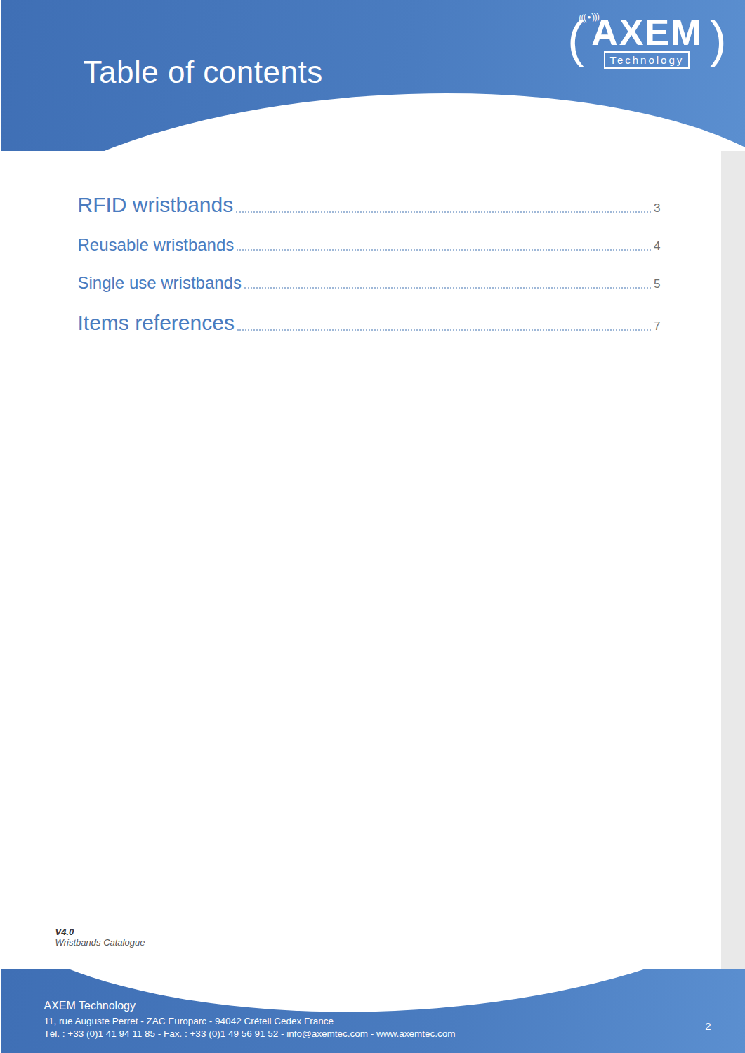Table of contents
( )
((( • )))
AXEM
Technology
RFID wristbands 3
Reusable wristbands 4
Single use wristbands 5
Items references 7
V4.0 Wristbands Catalogue
AXEM Technology
11, rue Auguste Perret - ZAC Europarc - 94042 Créteil Cedex France
Tél. : +33 (0)1 41 94 11 85 - Fax. : +33 (0)1 49 56 91 52 - info@axemtec.com - www.axemtec.com
2